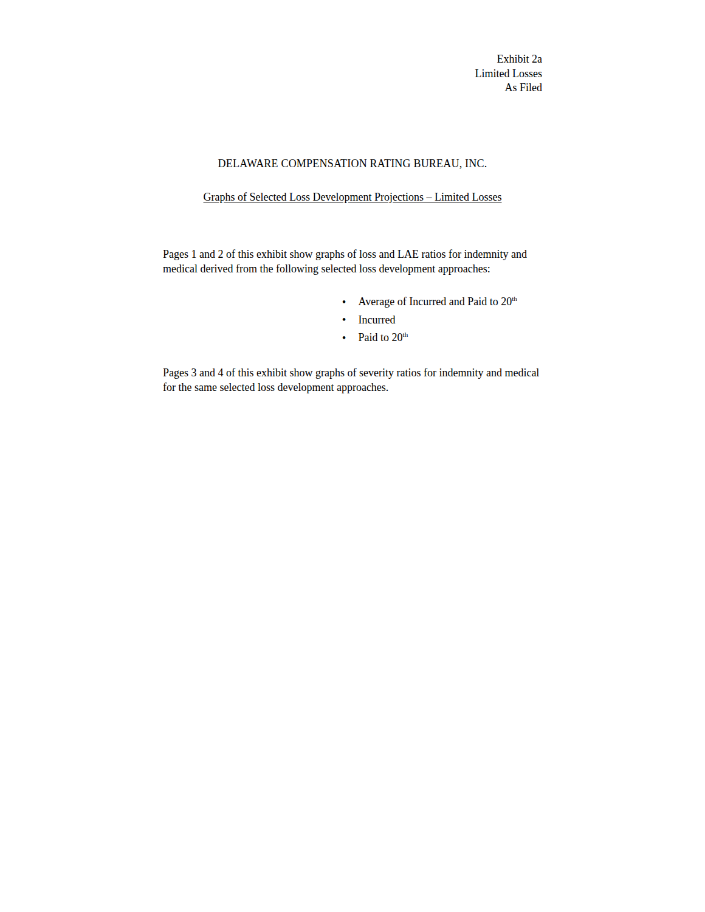Exhibit 2a
Limited Losses
As Filed
DELAWARE COMPENSATION RATING BUREAU, INC.
Graphs of Selected Loss Development Projections – Limited Losses
Pages 1 and 2 of this exhibit show graphs of loss and LAE ratios for indemnity and medical derived from the following selected loss development approaches:
Average of Incurred and Paid to 20th
Incurred
Paid to 20th
Pages 3 and 4 of this exhibit show graphs of severity ratios for indemnity and medical for the same selected loss development approaches.